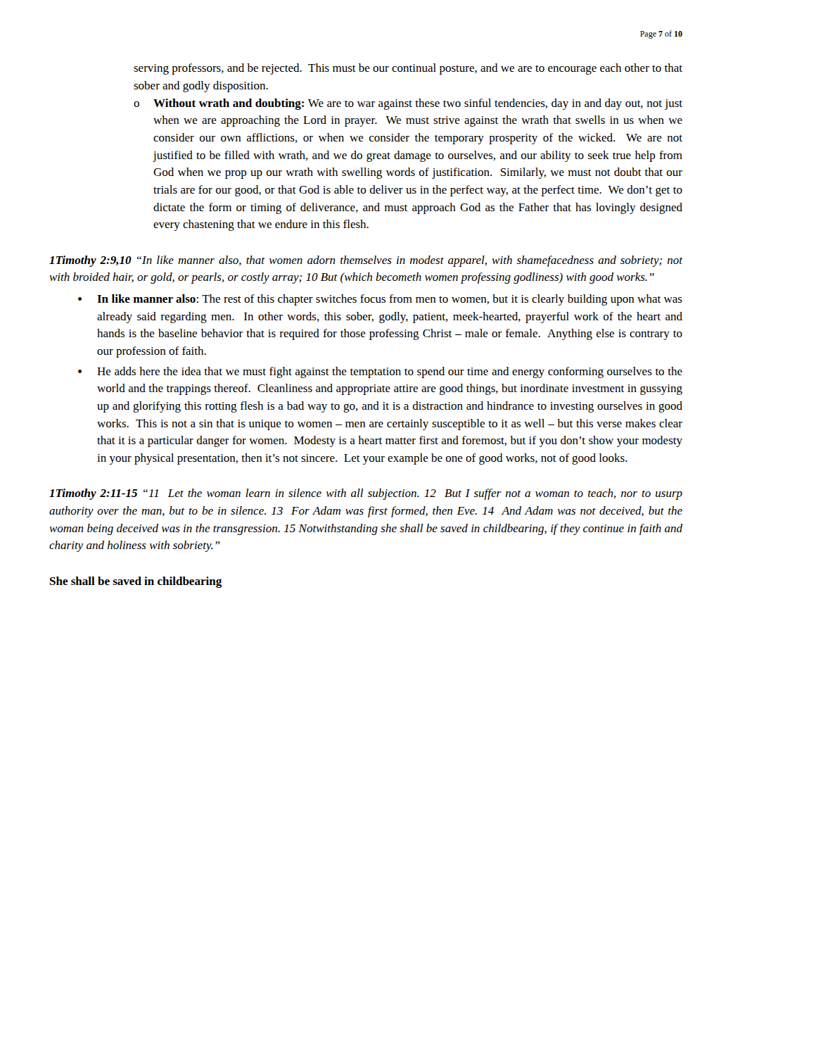Page 7 of 10
serving professors, and be rejected. This must be our continual posture, and we are to encourage each other to that sober and godly disposition.
Without wrath and doubting: We are to war against these two sinful tendencies, day in and day out, not just when we are approaching the Lord in prayer. We must strive against the wrath that swells in us when we consider our own afflictions, or when we consider the temporary prosperity of the wicked. We are not justified to be filled with wrath, and we do great damage to ourselves, and our ability to seek true help from God when we prop up our wrath with swelling words of justification. Similarly, we must not doubt that our trials are for our good, or that God is able to deliver us in the perfect way, at the perfect time. We don’t get to dictate the form or timing of deliverance, and must approach God as the Father that has lovingly designed every chastening that we endure in this flesh.
1Timothy 2:9,10 “In like manner also, that women adorn themselves in modest apparel, with shamefacedness and sobriety; not with broided hair, or gold, or pearls, or costly array; 10 But (which becometh women professing godliness) with good works.”
In like manner also: The rest of this chapter switches focus from men to women, but it is clearly building upon what was already said regarding men. In other words, this sober, godly, patient, meek-hearted, prayerful work of the heart and hands is the baseline behavior that is required for those professing Christ – male or female. Anything else is contrary to our profession of faith.
He adds here the idea that we must fight against the temptation to spend our time and energy conforming ourselves to the world and the trappings thereof. Cleanliness and appropriate attire are good things, but inordinate investment in gussying up and glorifying this rotting flesh is a bad way to go, and it is a distraction and hindrance to investing ourselves in good works. This is not a sin that is unique to women – men are certainly susceptible to it as well – but this verse makes clear that it is a particular danger for women. Modesty is a heart matter first and foremost, but if you don’t show your modesty in your physical presentation, then it’s not sincere. Let your example be one of good works, not of good looks.
1Timothy 2:11-15 “11 Let the woman learn in silence with all subjection. 12 But I suffer not a woman to teach, nor to usurp authority over the man, but to be in silence. 13 For Adam was first formed, then Eve. 14 And Adam was not deceived, but the woman being deceived was in the transgression. 15 Notwithstanding she shall be saved in childbearing, if they continue in faith and charity and holiness with sobriety.”
She shall be saved in childbearing